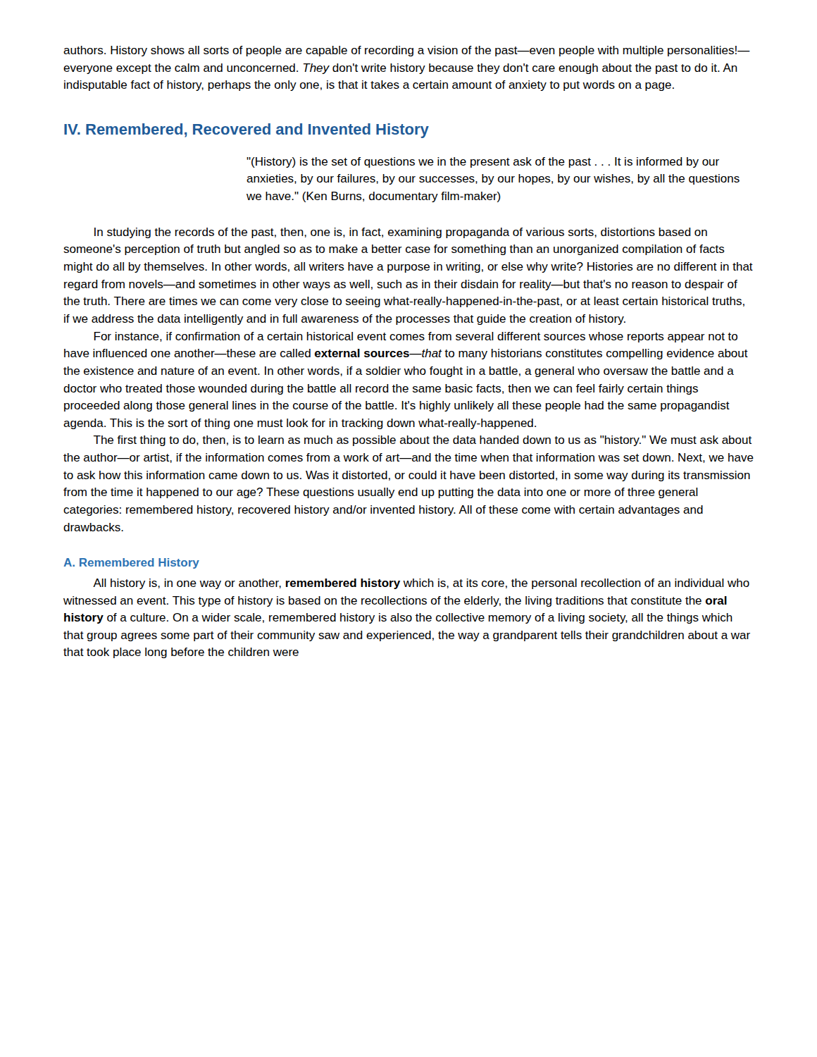authors. History shows all sorts of people are capable of recording a vision of the past—even people with multiple personalities!—everyone except the calm and unconcerned. They don't write history because they don't care enough about the past to do it. An indisputable fact of history, perhaps the only one, is that it takes a certain amount of anxiety to put words on a page.
IV. Remembered, Recovered and Invented History
"(History) is the set of questions we in the present ask of the past . . . It is informed by our anxieties, by our failures, by our successes, by our hopes, by our wishes, by all the questions we have." (Ken Burns, documentary film-maker)
In studying the records of the past, then, one is, in fact, examining propaganda of various sorts, distortions based on someone's perception of truth but angled so as to make a better case for something than an unorganized compilation of facts might do all by themselves. In other words, all writers have a purpose in writing, or else why write? Histories are no different in that regard from novels—and sometimes in other ways as well, such as in their disdain for reality—but that's no reason to despair of the truth. There are times we can come very close to seeing what-really-happened-in-the-past, or at least certain historical truths, if we address the data intelligently and in full awareness of the processes that guide the creation of history.
For instance, if confirmation of a certain historical event comes from several different sources whose reports appear not to have influenced one another—these are called external sources—that to many historians constitutes compelling evidence about the existence and nature of an event. In other words, if a soldier who fought in a battle, a general who oversaw the battle and a doctor who treated those wounded during the battle all record the same basic facts, then we can feel fairly certain things proceeded along those general lines in the course of the battle. It's highly unlikely all these people had the same propagandist agenda. This is the sort of thing one must look for in tracking down what-really-happened.
The first thing to do, then, is to learn as much as possible about the data handed down to us as "history." We must ask about the author—or artist, if the information comes from a work of art—and the time when that information was set down. Next, we have to ask how this information came down to us. Was it distorted, or could it have been distorted, in some way during its transmission from the time it happened to our age? These questions usually end up putting the data into one or more of three general categories: remembered history, recovered history and/or invented history. All of these come with certain advantages and drawbacks.
A. Remembered History
All history is, in one way or another, remembered history which is, at its core, the personal recollection of an individual who witnessed an event. This type of history is based on the recollections of the elderly, the living traditions that constitute the oral history of a culture. On a wider scale, remembered history is also the collective memory of a living society, all the things which that group agrees some part of their community saw and experienced, the way a grandparent tells their grandchildren about a war that took place long before the children were